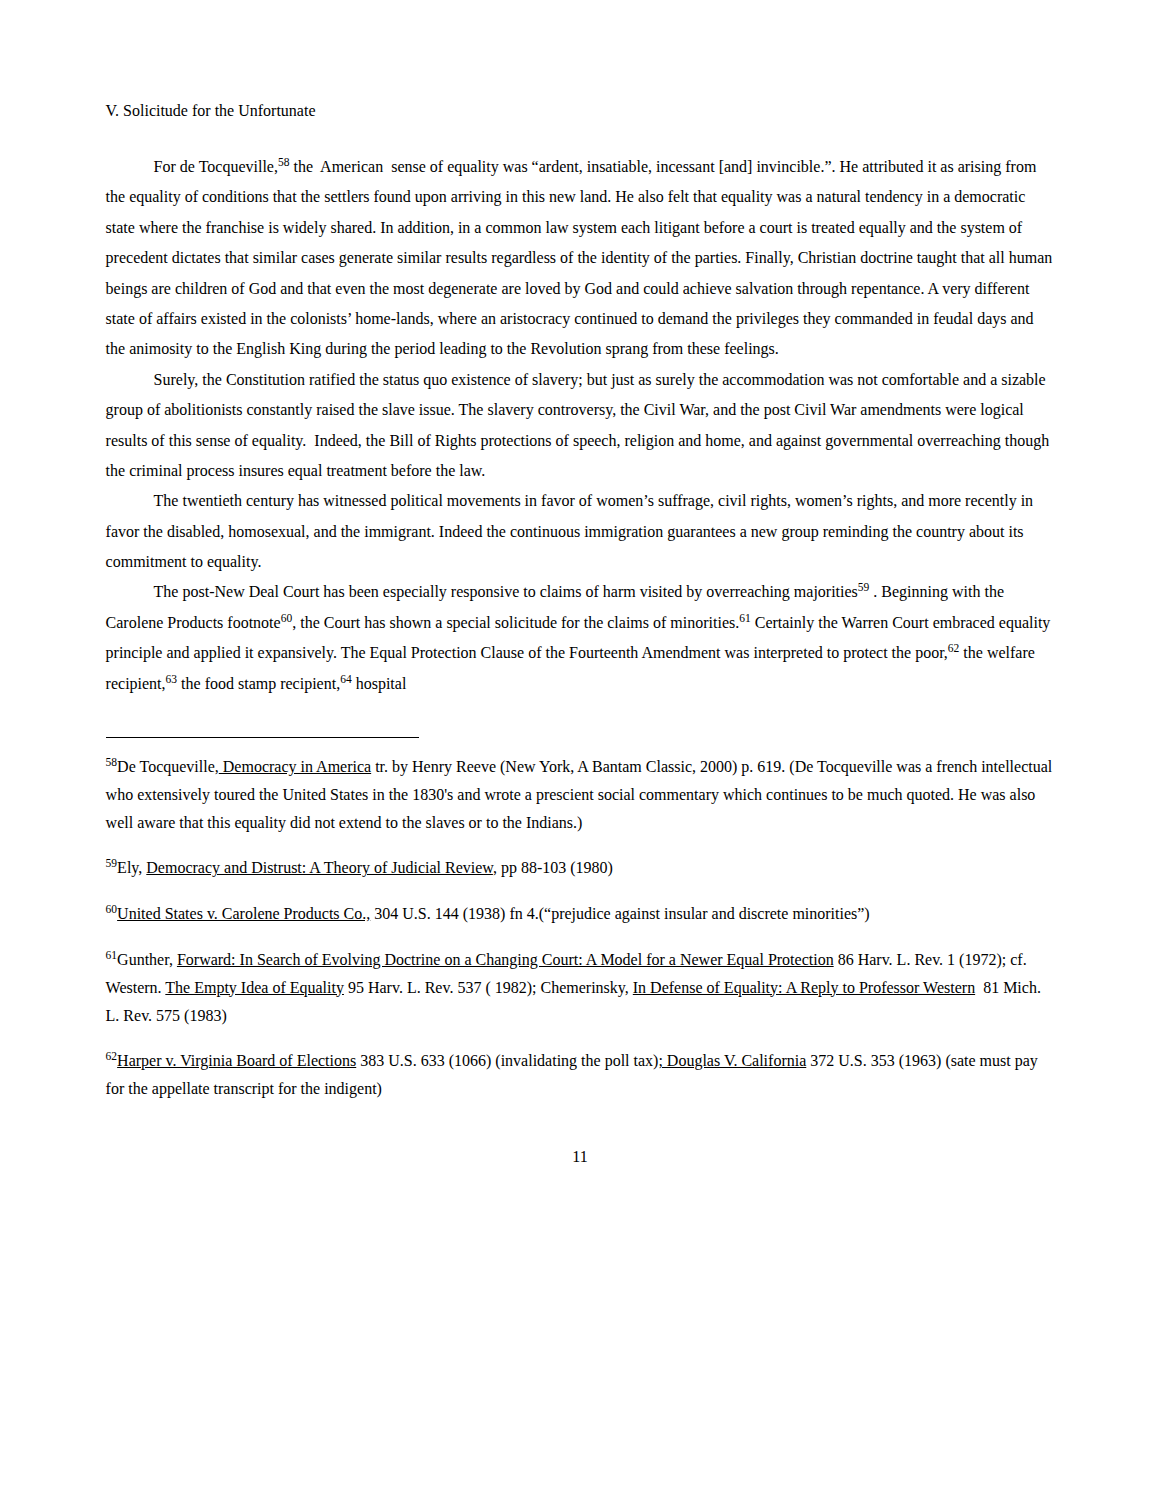V. Solicitude for the Unfortunate
For de Tocqueville,58 the American sense of equality was “ardent, insatiable, incessant [and] invincible.”. He attributed it as arising from the equality of conditions that the settlers found upon arriving in this new land. He also felt that equality was a natural tendency in a democratic state where the franchise is widely shared. In addition, in a common law system each litigant before a court is treated equally and the system of precedent dictates that similar cases generate similar results regardless of the identity of the parties. Finally, Christian doctrine taught that all human beings are children of God and that even the most degenerate are loved by God and could achieve salvation through repentance. A very different state of affairs existed in the colonists’ home-lands, where an aristocracy continued to demand the privileges they commanded in feudal days and the animosity to the English King during the period leading to the Revolution sprang from these feelings.
Surely, the Constitution ratified the status quo existence of slavery; but just as surely the accommodation was not comfortable and a sizable group of abolitionists constantly raised the slave issue. The slavery controversy, the Civil War, and the post Civil War amendments were logical results of this sense of equality. Indeed, the Bill of Rights protections of speech, religion and home, and against governmental overreaching though the criminal process insures equal treatment before the law.
The twentieth century has witnessed political movements in favor of women’s suffrage, civil rights, women’s rights, and more recently in favor the disabled, homosexual, and the immigrant. Indeed the continuous immigration guarantees a new group reminding the country about its commitment to equality.
The post-New Deal Court has been especially responsive to claims of harm visited by overreaching majorities59 . Beginning with the Carolene Products footnote60, the Court has shown a special solicitude for the claims of minorities.61 Certainly the Warren Court embraced equality principle and applied it expansively. The Equal Protection Clause of the Fourteenth Amendment was interpreted to protect the poor,62 the welfare recipient,63 the food stamp recipient,64 hospital
58De Tocqueville, Democracy in America tr. by Henry Reeve (New York, A Bantam Classic, 2000) p. 619. (De Tocqueville was a french intellectual who extensively toured the United States in the 1830's and wrote a prescient social commentary which continues to be much quoted. He was also well aware that this equality did not extend to the slaves or to the Indians.)
59Ely, Democracy and Distrust: A Theory of Judicial Review, pp 88-103 (1980)
60United States v. Carolene Products Co., 304 U.S. 144 (1938) fn 4.(“prejudice against insular and discrete minorities”)
61Gunther, Forward: In Search of Evolving Doctrine on a Changing Court: A Model for a Newer Equal Protection 86 Harv. L. Rev. 1 (1972); cf. Western. The Empty Idea of Equality 95 Harv. L. Rev. 537 ( 1982); Chemerinsky, In Defense of Equality: A Reply to Professor Western 81 Mich. L. Rev. 575 (1983)
62Harper v. Virginia Board of Elections 383 U.S. 633 (1066) (invalidating the poll tax); Douglas V. California 372 U.S. 353 (1963) (sate must pay for the appellate transcript for the indigent)
11